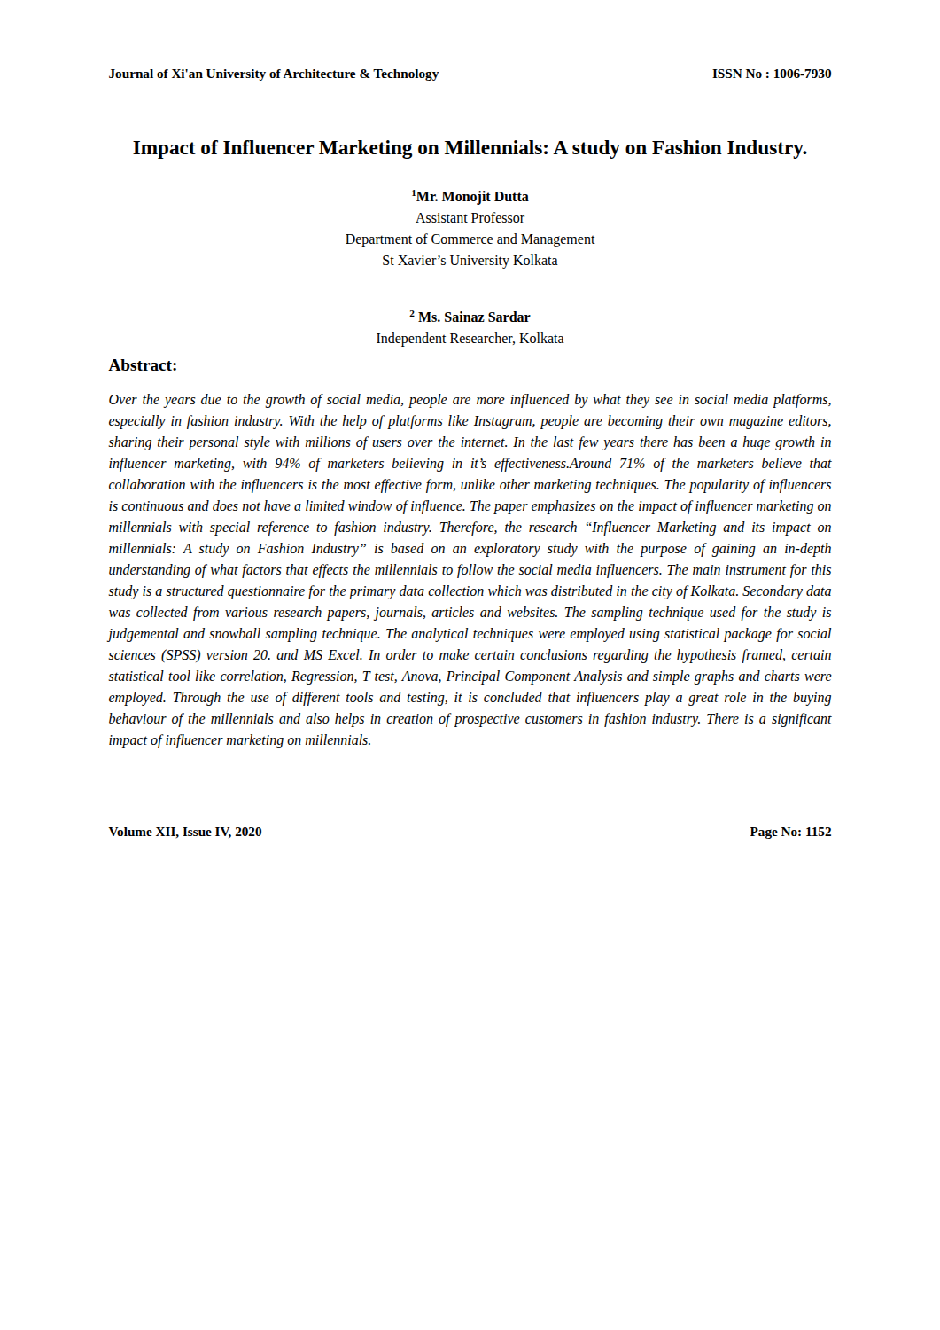Journal of Xi'an University of Architecture & Technology ISSN No : 1006-7930
Impact of Influencer Marketing on Millennials: A study on Fashion Industry.
1Mr. Monojit Dutta
Assistant Professor
Department of Commerce and Management
St Xavier’s University Kolkata
2 Ms. Sainaz Sardar
Independent Researcher, Kolkata
Abstract:
Over the years due to the growth of social media, people are more influenced by what they see in social media platforms, especially in fashion industry. With the help of platforms like Instagram, people are becoming their own magazine editors, sharing their personal style with millions of users over the internet. In the last few years there has been a huge growth in influencer marketing, with 94% of marketers believing in it’s effectiveness.Around 71% of the marketers believe that collaboration with the influencers is the most effective form, unlike other marketing techniques. The popularity of influencers is continuous and does not have a limited window of influence. The paper emphasizes on the impact of influencer marketing on millennials with special reference to fashion industry. Therefore, the research “Influencer Marketing and its impact on millennials: A study on Fashion Industry” is based on an exploratory study with the purpose of gaining an in-depth understanding of what factors that effects the millennials to follow the social media influencers. The main instrument for this study is a structured questionnaire for the primary data collection which was distributed in the city of Kolkata. Secondary data was collected from various research papers, journals, articles and websites. The sampling technique used for the study is judgemental and snowball sampling technique. The analytical techniques were employed using statistical package for social sciences (SPSS) version 20. and MS Excel. In order to make certain conclusions regarding the hypothesis framed, certain statistical tool like correlation, Regression, T test, Anova, Principal Component Analysis and simple graphs and charts were employed. Through the use of different tools and testing, it is concluded that influencers play a great role in the buying behaviour of the millennials and also helps in creation of prospective customers in fashion industry. There is a significant impact of influencer marketing on millennials.
Volume XII, Issue IV, 2020 Page No: 1152